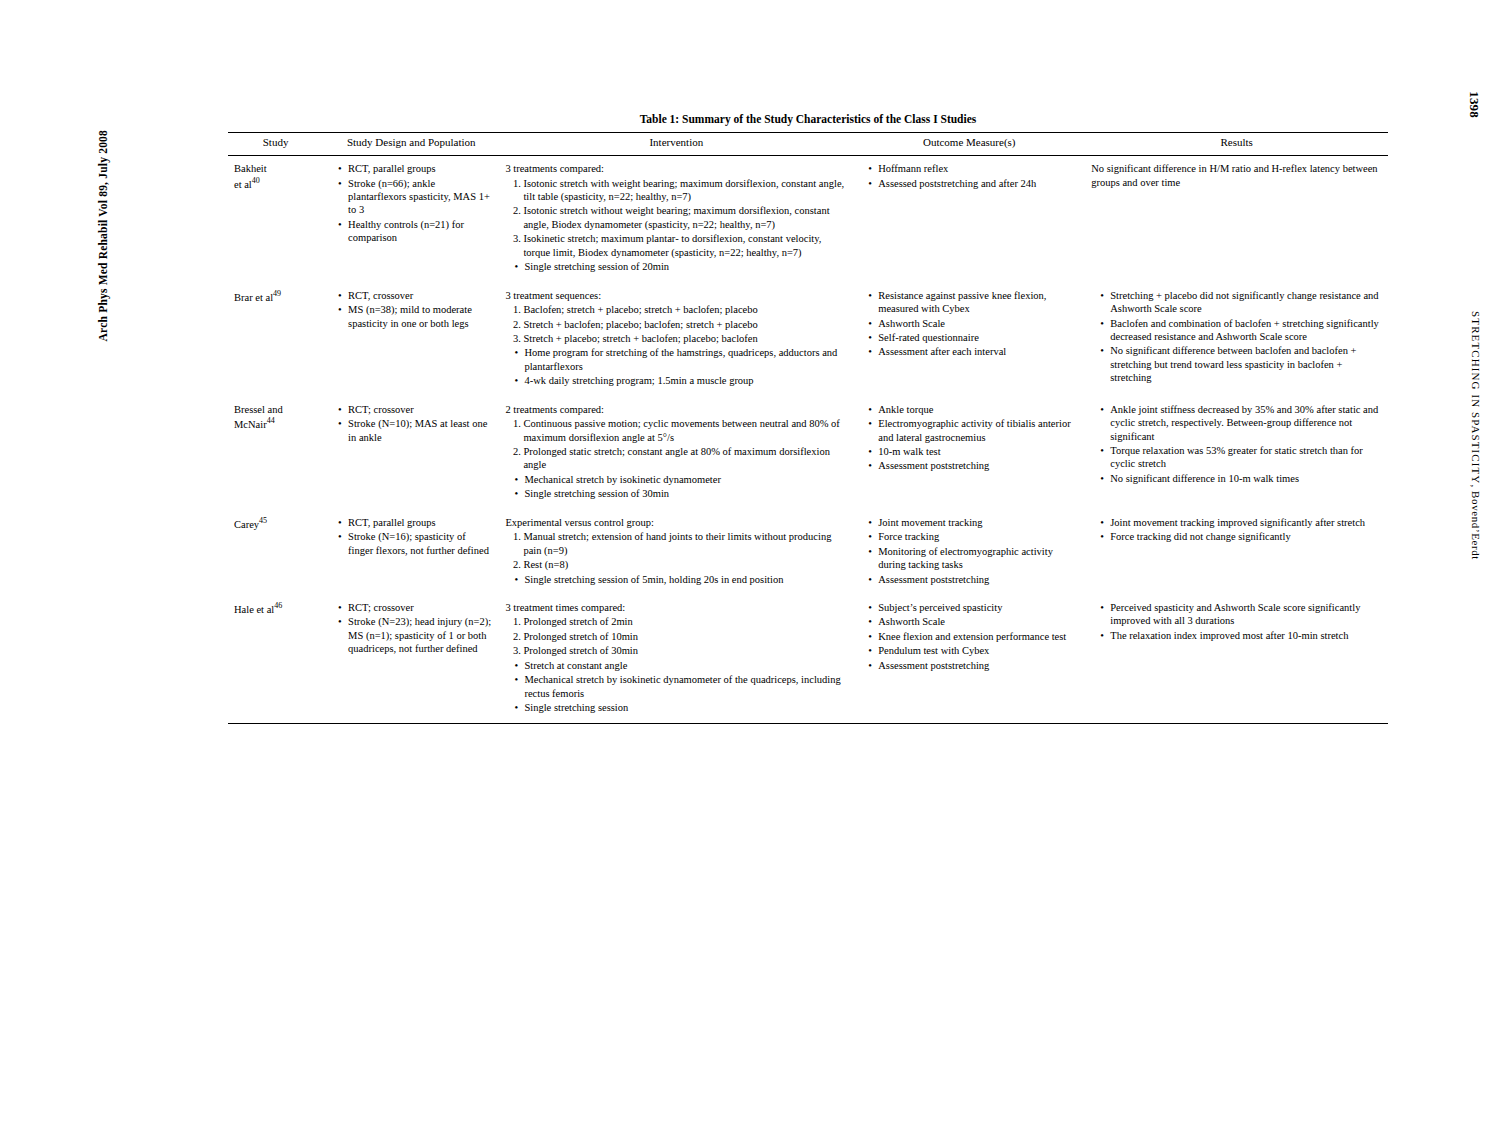Arch Phys Med Rehabil Vol 89, July 2008
1398
STRETCHING IN SPASTICITY, Bovend’Eerdt
Table 1: Summary of the Study Characteristics of the Class I Studies
| Study | Study Design and Population | Intervention | Outcome Measure(s) | Results |
| --- | --- | --- | --- | --- |
| Bakheit et al 40 | RCT, parallel groups Stroke (n=66); ankle plantarflexors spasticity, MAS 1+ to 3 Healthy controls (n=21) for comparison | 3 treatments compared: Isotonic stretch with weight bearing; maximum dorsiflexion, constant angle, tilt table (spasticity, n=22; healthy, n=7) Isotonic stretch without weight bearing; maximum dorsiflexion, constant angle, Biodex dynamometer (spasticity, n=22; healthy, n=7) Isokinetic stretch; maximum plantar- to dorsiflexion, constant velocity, torque limit, Biodex dynamometer (spasticity, n=22; healthy, n=7) Single stretching session of 20min | Hoffmann reflex Assessed poststretching and after 24h | No significant difference in H/M ratio and H-reflex latency between groups and over time |
| Brar et al 49 | RCT, crossover MS (n=38); mild to moderate spasticity in one or both legs | 3 treatment sequences: Baclofen; stretch + placebo; stretch + baclofen; placebo Stretch + baclofen; placebo; baclofen; stretch + placebo Stretch + placebo; stretch + baclofen; placebo; baclofen Home program for stretching of the hamstrings, quadriceps, adductors and plantarflexors 4-wk daily stretching program; 1.5min a muscle group | Resistance against passive knee flexion, measured with Cybex Ashworth Scale Self-rated questionnaire Assessment after each interval | Stretching + placebo did not significantly change resistance and Ashworth Scale score Baclofen and combination of baclofen + stretching significantly decreased resistance and Ashworth Scale score No significant difference between baclofen and baclofen + stretching but trend toward less spasticity in baclofen + stretching |
| Bressel and McNair 44 | RCT; crossover Stroke (N=10); MAS at least one in ankle | 2 treatments compared: Continuous passive motion; cyclic movements between neutral and 80% of maximum dorsiflexion angle at 5°/s Prolonged static stretch; constant angle at 80% of maximum dorsiflexion angle Mechanical stretch by isokinetic dynamometer Single stretching session of 30min | Ankle torque Electromyographic activity of tibialis anterior and lateral gastrocnemius 10-m walk test Assessment poststretching | Ankle joint stiffness decreased by 35% and 30% after static and cyclic stretch, respectively. Between-group difference not significant Torque relaxation was 53% greater for static stretch than for cyclic stretch No significant difference in 10-m walk times |
| Carey 45 | RCT, parallel groups Stroke (N=16); spasticity of finger flexors, not further defined | Experimental versus control group: Manual stretch; extension of hand joints to their limits without producing pain (n=9) Rest (n=8) Single stretching session of 5min, holding 20s in end position | Joint movement tracking Force tracking Monitoring of electromyographic activity during tacking tasks Assessment poststretching | Joint movement tracking improved significantly after stretch Force tracking did not change significantly |
| Hale et al 46 | RCT; crossover Stroke (N=23); head injury (n=2); MS (n=1); spasticity of 1 or both quadriceps, not further defined | 3 treatment times compared: Prolonged stretch of 2min Prolonged stretch of 10min Prolonged stretch of 30min Stretch at constant angle Mechanical stretch by isokinetic dynamometer of the quadriceps, including rectus femoris Single stretching session | Subject’s perceived spasticity Ashworth Scale Knee flexion and extension performance test Pendulum test with Cybex Assessment poststretching | Perceived spasticity and Ashworth Scale score significantly improved with all 3 durations The relaxation index improved most after 10-min stretch |